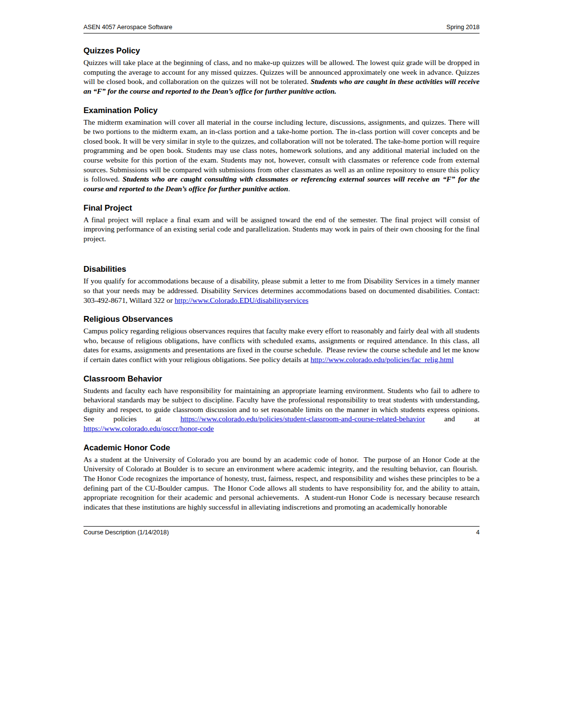ASEN 4057 Aerospace Software
Spring 2018
Quizzes Policy
Quizzes will take place at the beginning of class, and no make-up quizzes will be allowed. The lowest quiz grade will be dropped in computing the average to account for any missed quizzes. Quizzes will be announced approximately one week in advance. Quizzes will be closed book, and collaboration on the quizzes will not be tolerated. Students who are caught in these activities will receive an “F” for the course and reported to the Dean’s office for further punitive action.
Examination Policy
The midterm examination will cover all material in the course including lecture, discussions, assignments, and quizzes. There will be two portions to the midterm exam, an in-class portion and a take-home portion. The in-class portion will cover concepts and be closed book. It will be very similar in style to the quizzes, and collaboration will not be tolerated. The take-home portion will require programming and be open book. Students may use class notes, homework solutions, and any additional material included on the course website for this portion of the exam. Students may not, however, consult with classmates or reference code from external sources. Submissions will be compared with submissions from other classmates as well as an online repository to ensure this policy is followed. Students who are caught consulting with classmates or referencing external sources will receive an “F” for the course and reported to the Dean’s office for further punitive action.
Final Project
A final project will replace a final exam and will be assigned toward the end of the semester. The final project will consist of improving performance of an existing serial code and parallelization. Students may work in pairs of their own choosing for the final project.
Disabilities
If you qualify for accommodations because of a disability, please submit a letter to me from Disability Services in a timely manner so that your needs may be addressed. Disability Services determines accommodations based on documented disabilities. Contact: 303-492-8671, Willard 322 or http://www.Colorado.EDU/disabilityservices
Religious Observances
Campus policy regarding religious observances requires that faculty make every effort to reasonably and fairly deal with all students who, because of religious obligations, have conflicts with scheduled exams, assignments or required attendance. In this class, all dates for exams, assignments and presentations are fixed in the course schedule. Please review the course schedule and let me know if certain dates conflict with your religious obligations. See policy details at http://www.colorado.edu/policies/fac_relig.html
Classroom Behavior
Students and faculty each have responsibility for maintaining an appropriate learning environment. Students who fail to adhere to behavioral standards may be subject to discipline. Faculty have the professional responsibility to treat students with understanding, dignity and respect, to guide classroom discussion and to set reasonable limits on the manner in which students express opinions. See policies at https://www.colorado.edu/policies/student-classroom-and-course-related-behavior and at https://www.colorado.edu/osccr/honor-code
Academic Honor Code
As a student at the University of Colorado you are bound by an academic code of honor. The purpose of an Honor Code at the University of Colorado at Boulder is to secure an environment where academic integrity, and the resulting behavior, can flourish. The Honor Code recognizes the importance of honesty, trust, fairness, respect, and responsibility and wishes these principles to be a defining part of the CU-Boulder campus. The Honor Code allows all students to have responsibility for, and the ability to attain, appropriate recognition for their academic and personal achievements. A student-run Honor Code is necessary because research indicates that these institutions are highly successful in alleviating indiscretions and promoting an academically honorable
Course Description (1/14/2018)
4